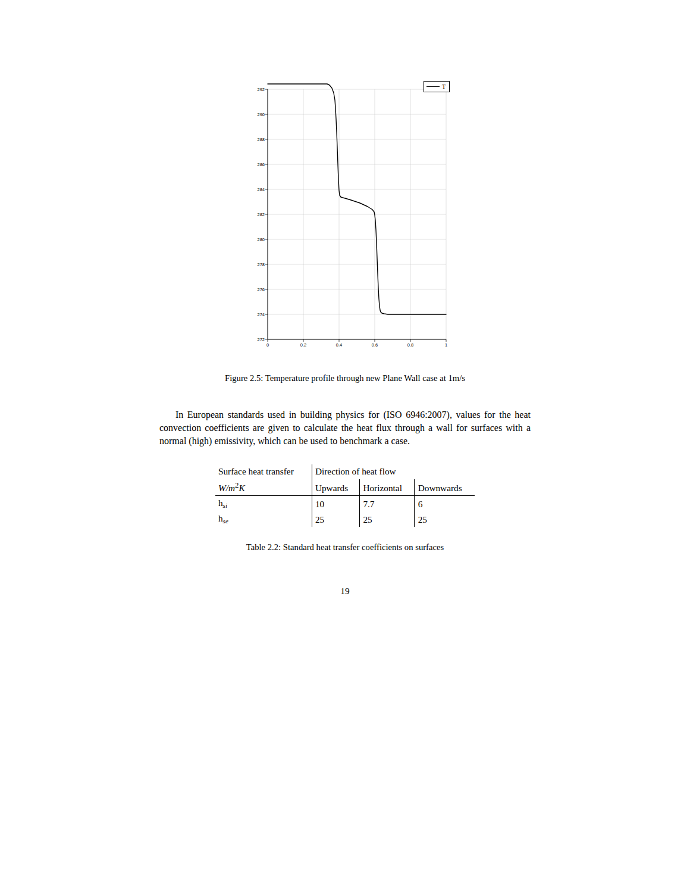272 274 276 278 280 282 284 286 288 290 292 0 0.2 0.4 0.6 0.8 1
T
Figure 2.5: Temperature profile through new Plane Wall case at 1m/s
In European standards used in building physics for (ISO 6946:2007), values for the heat convection coefficients are given to calculate the heat flux through a wall for surfaces with a normal (high) emissivity, which can be used to benchmark a case.
| Surface heat transfer | Direction of heat flow |
| W/m 2 K | Upwards | Horizontal | Downwards |
| h si | 10 | 7.7 | 6 |
| h se | 25 | 25 | 25 |
Table 2.2: Standard heat transfer coefficients on surfaces
19